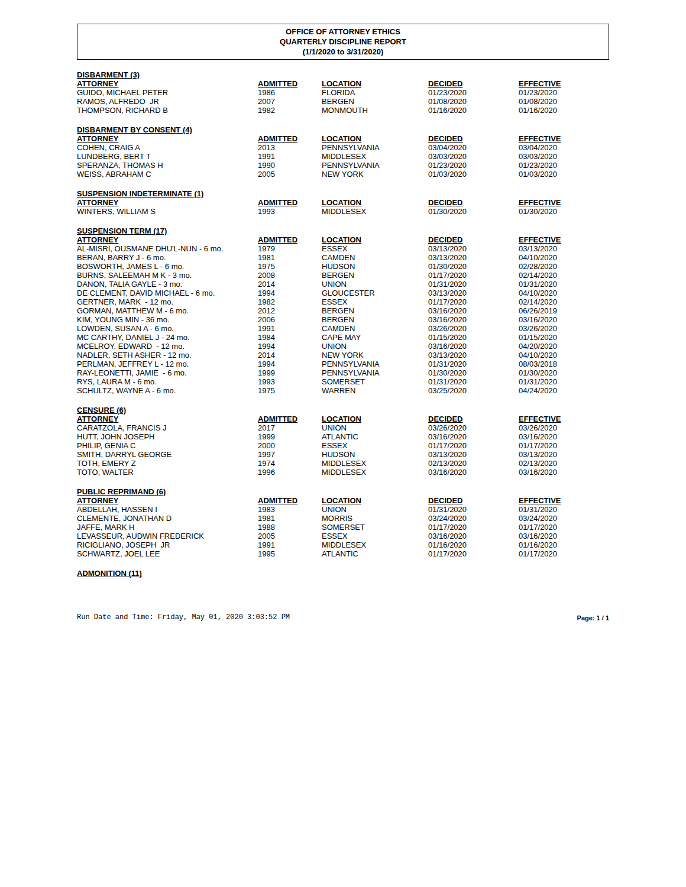OFFICE OF ATTORNEY ETHICS
QUARTERLY DISCIPLINE REPORT
(1/1/2020 to 3/31/2020)
DISBARMENT (3)
| ATTORNEY | ADMITTED | LOCATION | DECIDED | EFFECTIVE |
| --- | --- | --- | --- | --- |
| GUIDO, MICHAEL PETER | 1986 | FLORIDA | 01/23/2020 | 01/23/2020 |
| RAMOS, ALFREDO JR | 2007 | BERGEN | 01/08/2020 | 01/08/2020 |
| THOMPSON, RICHARD B | 1982 | MONMOUTH | 01/16/2020 | 01/16/2020 |
DISBARMENT BY CONSENT (4)
| ATTORNEY | ADMITTED | LOCATION | DECIDED | EFFECTIVE |
| --- | --- | --- | --- | --- |
| COHEN, CRAIG A | 2013 | PENNSYLVANIA | 03/04/2020 | 03/04/2020 |
| LUNDBERG, BERT T | 1991 | MIDDLESEX | 03/03/2020 | 03/03/2020 |
| SPERANZA, THOMAS H | 1990 | PENNSYLVANIA | 01/23/2020 | 01/23/2020 |
| WEISS, ABRAHAM C | 2005 | NEW YORK | 01/03/2020 | 01/03/2020 |
SUSPENSION INDETERMINATE (1)
| ATTORNEY | ADMITTED | LOCATION | DECIDED | EFFECTIVE |
| --- | --- | --- | --- | --- |
| WINTERS, WILLIAM S | 1993 | MIDDLESEX | 01/30/2020 | 01/30/2020 |
SUSPENSION TERM (17)
| ATTORNEY | ADMITTED | LOCATION | DECIDED | EFFECTIVE |
| --- | --- | --- | --- | --- |
| AL-MISRI, OUSMANE DHU'L-NUN - 6 mo. | 1979 | ESSEX | 03/13/2020 | 03/13/2020 |
| BERAN, BARRY J - 6 mo. | 1981 | CAMDEN | 03/13/2020 | 04/10/2020 |
| BOSWORTH, JAMES L - 6 mo. | 1975 | HUDSON | 01/30/2020 | 02/28/2020 |
| BURNS, SALEEMAH M K - 3 mo. | 2008 | BERGEN | 01/17/2020 | 02/14/2020 |
| DANON, TALIA GAYLE - 3 mo. | 2014 | UNION | 01/31/2020 | 01/31/2020 |
| DE CLEMENT, DAVID MICHAEL - 6 mo. | 1994 | GLOUCESTER | 03/13/2020 | 04/10/2020 |
| GERTNER, MARK - 12 mo. | 1982 | ESSEX | 01/17/2020 | 02/14/2020 |
| GORMAN, MATTHEW M - 6 mo. | 2012 | BERGEN | 03/16/2020 | 06/26/2019 |
| KIM, YOUNG MIN - 36 mo. | 2006 | BERGEN | 03/16/2020 | 03/16/2020 |
| LOWDEN, SUSAN A - 6 mo. | 1991 | CAMDEN | 03/26/2020 | 03/26/2020 |
| MC CARTHY, DANIEL J - 24 mo. | 1984 | CAPE MAY | 01/15/2020 | 01/15/2020 |
| MCELROY, EDWARD - 12 mo. | 1994 | UNION | 03/16/2020 | 04/20/2020 |
| NADLER, SETH ASHER - 12 mo. | 2014 | NEW YORK | 03/13/2020 | 04/10/2020 |
| PERLMAN, JEFFREY L - 12 mo. | 1994 | PENNSYLVANIA | 01/31/2020 | 08/03/2018 |
| RAY-LEONETTI, JAMIE - 6 mo. | 1999 | PENNSYLVANIA | 01/30/2020 | 01/30/2020 |
| RYS, LAURA M - 6 mo. | 1993 | SOMERSET | 01/31/2020 | 01/31/2020 |
| SCHULTZ, WAYNE A - 6 mo. | 1975 | WARREN | 03/25/2020 | 04/24/2020 |
CENSURE (6)
| ATTORNEY | ADMITTED | LOCATION | DECIDED | EFFECTIVE |
| --- | --- | --- | --- | --- |
| CARATZOLA, FRANCIS J | 2017 | UNION | 03/26/2020 | 03/26/2020 |
| HUTT, JOHN JOSEPH | 1999 | ATLANTIC | 03/16/2020 | 03/16/2020 |
| PHILIP, GENIA C | 2000 | ESSEX | 01/17/2020 | 01/17/2020 |
| SMITH, DARRYL GEORGE | 1997 | HUDSON | 03/13/2020 | 03/13/2020 |
| TOTH, EMERY Z | 1974 | MIDDLESEX | 02/13/2020 | 02/13/2020 |
| TOTO, WALTER | 1996 | MIDDLESEX | 03/16/2020 | 03/16/2020 |
PUBLIC REPRIMAND (6)
| ATTORNEY | ADMITTED | LOCATION | DECIDED | EFFECTIVE |
| --- | --- | --- | --- | --- |
| ABDELLAH, HASSEN I | 1983 | UNION | 01/31/2020 | 01/31/2020 |
| CLEMENTE, JONATHAN D | 1981 | MORRIS | 03/24/2020 | 03/24/2020 |
| JAFFE, MARK H | 1988 | SOMERSET | 01/17/2020 | 01/17/2020 |
| LEVASSEUR, AUDWIN FREDERICK | 2005 | ESSEX | 03/16/2020 | 03/16/2020 |
| RICIGLIANO, JOSEPH JR | 1991 | MIDDLESEX | 01/16/2020 | 01/16/2020 |
| SCHWARTZ, JOEL LEE | 1995 | ATLANTIC | 01/17/2020 | 01/17/2020 |
ADMONITION (11)
Run Date and Time: Friday, May 01, 2020 3:03:52 PM Page: 1 / 1